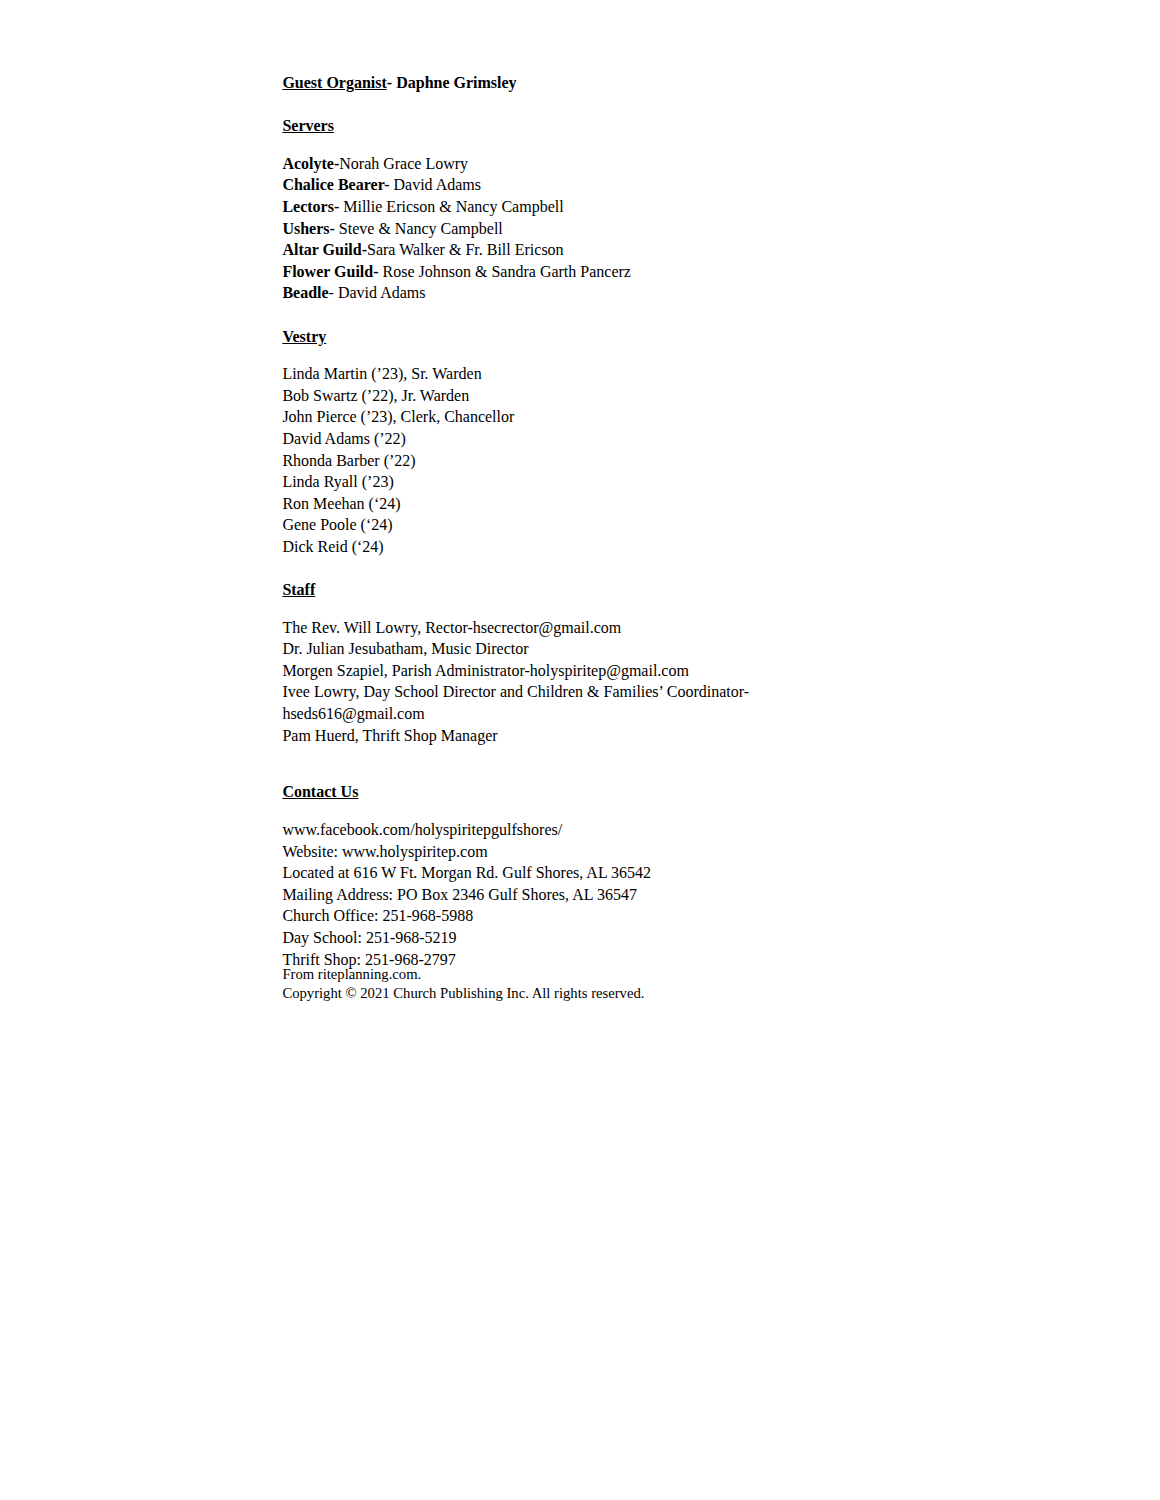Guest Organist- Daphne Grimsley
Servers
Acolyte-Norah Grace Lowry
Chalice Bearer- David Adams
Lectors- Millie Ericson & Nancy Campbell
Ushers- Steve & Nancy Campbell
Altar Guild-Sara Walker & Fr. Bill Ericson
Flower Guild- Rose Johnson & Sandra Garth Pancerz
Beadle- David Adams
Vestry
Linda Martin (’23), Sr. Warden
Bob Swartz (’22), Jr. Warden
John Pierce (’23), Clerk, Chancellor
David Adams (’22)
Rhonda Barber (’22)
Linda Ryall (’23)
Ron Meehan (‘24)
Gene Poole (‘24)
Dick Reid (‘24)
Staff
The Rev. Will Lowry, Rector-hsecrector@gmail.com
Dr. Julian Jesubatham, Music Director
Morgen Szapiel, Parish Administrator-holyspiritep@gmail.com
Ivee Lowry, Day School Director and Children & Families’ Coordinator-hseds616@gmail.com
Pam Huerd, Thrift Shop Manager
Contact Us
www.facebook.com/holyspiritepgulfshores/
Website: www.holyspiritep.com
Located at 616 W Ft. Morgan Rd. Gulf Shores, AL 36542
Mailing Address: PO Box 2346 Gulf Shores, AL 36547
Church Office: 251-968-5988
Day School: 251-968-5219
Thrift Shop: 251-968-2797
From riteplanning.com.
Copyright © 2021 Church Publishing Inc. All rights reserved.